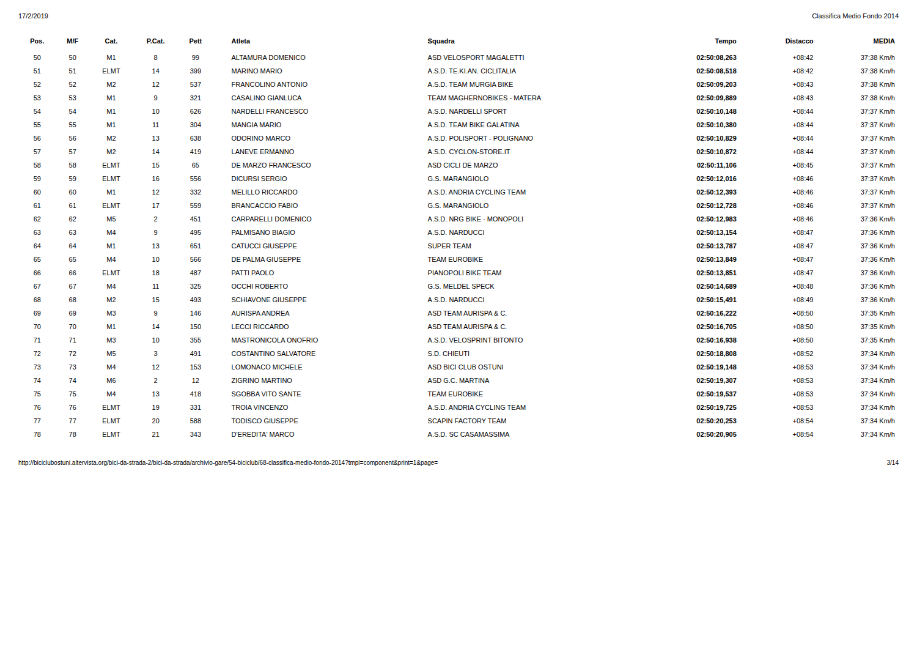17/2/2019 Classifica Medio Fondo 2014
| Pos. | M/F | Cat. | P.Cat. | Pett | Atleta | Squadra | Tempo | Distacco | MEDIA |
| --- | --- | --- | --- | --- | --- | --- | --- | --- | --- |
| 50 | 50 | M1 | 8 | 99 | ALTAMURA DOMENICO | ASD VELOSPORT MAGALETTI | 02:50:08,263 | +08:42 | 37:38 Km/h |
| 51 | 51 | ELMT | 14 | 399 | MARINO MARIO | A.S.D. TE.KI.AN. CICLITALIA | 02:50:08,518 | +08:42 | 37:38 Km/h |
| 52 | 52 | M2 | 12 | 537 | FRANCOLINO ANTONIO | A.S.D. TEAM MURGIA BIKE | 02:50:09,203 | +08:43 | 37:38 Km/h |
| 53 | 53 | M1 | 9 | 321 | CASALINO GIANLUCA | TEAM MAGHERNOBIKES - MATERA | 02:50:09,889 | +08:43 | 37:38 Km/h |
| 54 | 54 | M1 | 10 | 626 | NARDELLI FRANCESCO | A.S.D. NARDELLI SPORT | 02:50:10,148 | +08:44 | 37:37 Km/h |
| 55 | 55 | M1 | 11 | 304 | MANGIA MARIO | A.S.D. TEAM BIKE GALATINA | 02:50:10,380 | +08:44 | 37:37 Km/h |
| 56 | 56 | M2 | 13 | 638 | ODORINO MARCO | A.S.D. POLISPORT - POLIGNANO | 02:50:10,829 | +08:44 | 37:37 Km/h |
| 57 | 57 | M2 | 14 | 419 | LANEVE ERMANNO | A.S.D. CYCLON-STORE.IT | 02:50:10,872 | +08:44 | 37:37 Km/h |
| 58 | 58 | ELMT | 15 | 65 | DE MARZO FRANCESCO | ASD CICLI DE MARZO | 02:50:11,106 | +08:45 | 37:37 Km/h |
| 59 | 59 | ELMT | 16 | 556 | DICURSI SERGIO | G.S. MARANGIOLO | 02:50:12,016 | +08:46 | 37:37 Km/h |
| 60 | 60 | M1 | 12 | 332 | MELILLO RICCARDO | A.S.D. ANDRIA CYCLING TEAM | 02:50:12,393 | +08:46 | 37:37 Km/h |
| 61 | 61 | ELMT | 17 | 559 | BRANCACCIO FABIO | G.S. MARANGIOLO | 02:50:12,728 | +08:46 | 37:37 Km/h |
| 62 | 62 | M5 | 2 | 451 | CARPARELLI DOMENICO | A.S.D. NRG BIKE - MONOPOLI | 02:50:12,983 | +08:46 | 37:36 Km/h |
| 63 | 63 | M4 | 9 | 495 | PALMISANO BIAGIO | A.S.D. NARDUCCI | 02:50:13,154 | +08:47 | 37:36 Km/h |
| 64 | 64 | M1 | 13 | 651 | CATUCCI GIUSEPPE | SUPER TEAM | 02:50:13,787 | +08:47 | 37:36 Km/h |
| 65 | 65 | M4 | 10 | 566 | DE PALMA GIUSEPPE | TEAM EUROBIKE | 02:50:13,849 | +08:47 | 37:36 Km/h |
| 66 | 66 | ELMT | 18 | 487 | PATTI PAOLO | PIANOPOLI BIKE TEAM | 02:50:13,851 | +08:47 | 37:36 Km/h |
| 67 | 67 | M4 | 11 | 325 | OCCHI ROBERTO | G.S. MELDEL SPECK | 02:50:14,689 | +08:48 | 37:36 Km/h |
| 68 | 68 | M2 | 15 | 493 | SCHIAVONE GIUSEPPE | A.S.D. NARDUCCI | 02:50:15,491 | +08:49 | 37:36 Km/h |
| 69 | 69 | M3 | 9 | 146 | AURISPA ANDREA | ASD TEAM AURISPA & C. | 02:50:16,222 | +08:50 | 37:35 Km/h |
| 70 | 70 | M1 | 14 | 150 | LECCI RICCARDO | ASD TEAM AURISPA & C. | 02:50:16,705 | +08:50 | 37:35 Km/h |
| 71 | 71 | M3 | 10 | 355 | MASTRONICOLA ONOFRIO | A.S.D. VELOSPRINT BITONTO | 02:50:16,938 | +08:50 | 37:35 Km/h |
| 72 | 72 | M5 | 3 | 491 | COSTANTINO SALVATORE | S.D. CHIEUTI | 02:50:18,808 | +08:52 | 37:34 Km/h |
| 73 | 73 | M4 | 12 | 153 | LOMONACO MICHELE | ASD BICI CLUB OSTUNI | 02:50:19,148 | +08:53 | 37:34 Km/h |
| 74 | 74 | M6 | 2 | 12 | ZIGRINO MARTINO | ASD G.C. MARTINA | 02:50:19,307 | +08:53 | 37:34 Km/h |
| 75 | 75 | M4 | 13 | 418 | SGOBBA VITO SANTE | TEAM EUROBIKE | 02:50:19,537 | +08:53 | 37:34 Km/h |
| 76 | 76 | ELMT | 19 | 331 | TROIA VINCENZO | A.S.D. ANDRIA CYCLING TEAM | 02:50:19,725 | +08:53 | 37:34 Km/h |
| 77 | 77 | ELMT | 20 | 588 | TODISCO GIUSEPPE | SCAPIN FACTORY TEAM | 02:50:20,253 | +08:54 | 37:34 Km/h |
| 78 | 78 | ELMT | 21 | 343 | D'EREDITA' MARCO | A.S.D. SC CASAMASSIMA | 02:50:20,905 | +08:54 | 37:34 Km/h |
http://biciclubostuni.altervista.org/bici-da-strada-2/bici-da-strada/archivio-gare/54-biciclub/68-classifica-medio-fondo-2014?tmpl=component&print=1&page= 3/14